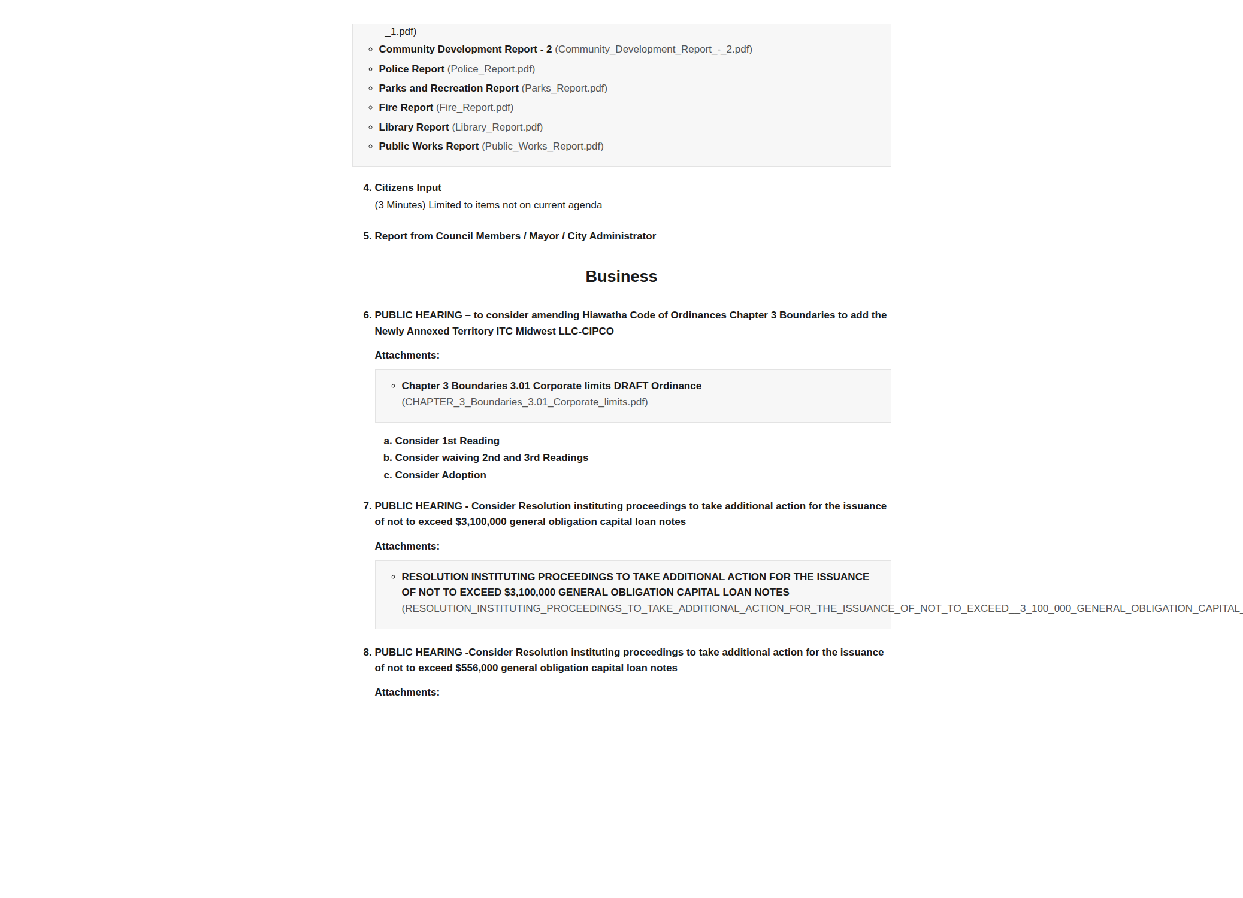_1.pdf)
Community Development Report - 2 (Community_Development_Report_-_2.pdf)
Police Report (Police_Report.pdf)
Parks and Recreation Report (Parks_Report.pdf)
Fire Report (Fire_Report.pdf)
Library Report (Library_Report.pdf)
Public Works Report (Public_Works_Report.pdf)
Citizens Input
(3 Minutes) Limited to items not on current agenda
Report from Council Members / Mayor / City Administrator
Business
PUBLIC HEARING – to consider amending Hiawatha Code of Ordinances Chapter 3 Boundaries to add the Newly Annexed Territory ITC Midwest LLC-CIPCO
Attachments:
Chapter 3 Boundaries 3.01 Corporate limits DRAFT Ordinance (CHAPTER_3_Boundaries_3.01_Corporate_limits.pdf)
Consider 1st Reading
Consider waiving 2nd and 3rd Readings
Consider Adoption
PUBLIC HEARING - Consider Resolution instituting proceedings to take additional action for the issuance of not to exceed $3,100,000 general obligation capital loan notes
Attachments:
RESOLUTION INSTITUTING PROCEEDINGS TO TAKE ADDITIONAL ACTION FOR THE ISSUANCE OF NOT TO EXCEED $3,100,000 GENERAL OBLIGATION CAPITAL LOAN NOTES (RESOLUTION_INSTITUTING_PROCEEDINGS_TO_TAKE_ADDITIONAL_ACTION_FOR_THE_ISSUANCE_OF_NOT_TO_EXCEED__3_100_000_GENERAL_OBLIGATION_CAPITAL_LOAN_NOTES.pdf)
PUBLIC HEARING -Consider Resolution instituting proceedings to take additional action for the issuance of not to exceed $556,000 general obligation capital loan notes
Attachments: